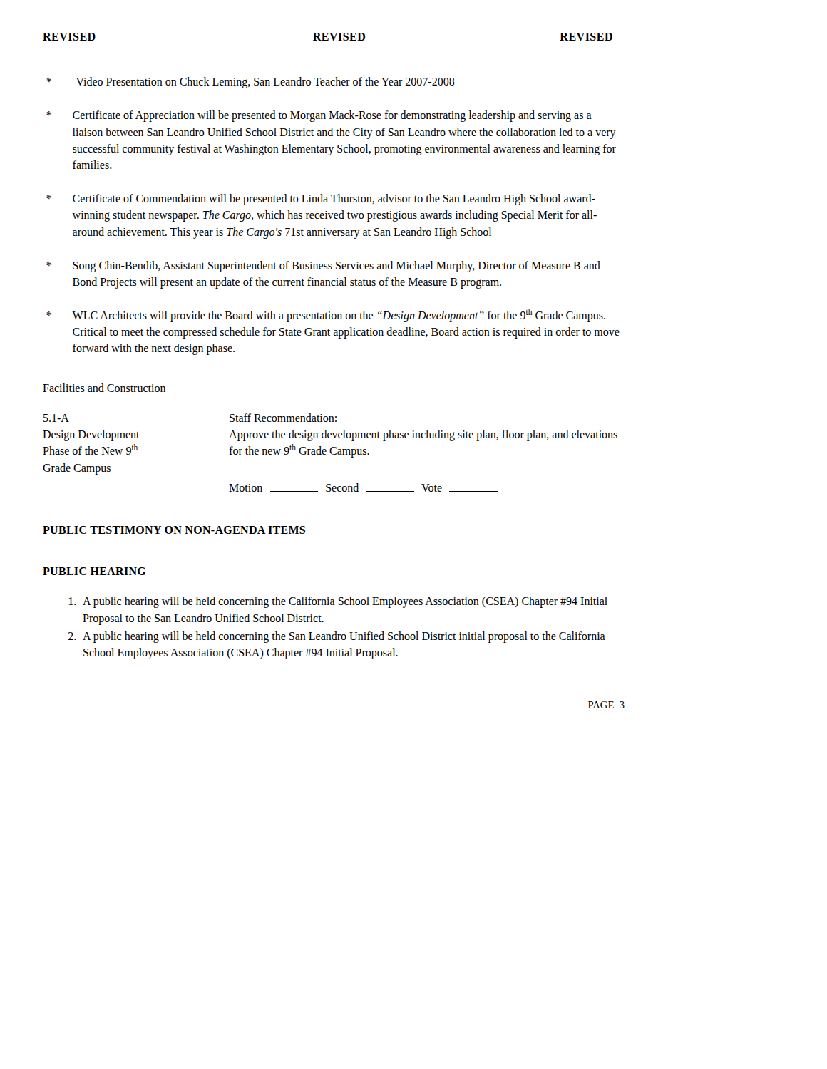REVISED REVISED REVISED
Video Presentation on Chuck Leming, San Leandro Teacher of the Year 2007-2008
Certificate of Appreciation will be presented to Morgan Mack-Rose for demonstrating leadership and serving as a liaison between San Leandro Unified School District and the City of San Leandro where the collaboration led to a very successful community festival at Washington Elementary School, promoting environmental awareness and learning for families.
Certificate of Commendation will be presented to Linda Thurston, advisor to the San Leandro High School award-winning student newspaper. The Cargo, which has received two prestigious awards including Special Merit for all-around achievement. This year is The Cargo's 71st anniversary at San Leandro High School
Song Chin-Bendib, Assistant Superintendent of Business Services and Michael Murphy, Director of Measure B and Bond Projects will present an update of the current financial status of the Measure B program.
WLC Architects will provide the Board with a presentation on the “Design Development” for the 9th Grade Campus. Critical to meet the compressed schedule for State Grant application deadline, Board action is required in order to move forward with the next design phase.
Facilities and Construction
| 5.1-A Design Development Phase of the New 9 th Grade Campus | Staff Recommendation : Approve the design development phase including site plan, floor plan, and elevations for the new 9 th Grade Campus. Motion Second Vote |
PUBLIC TESTIMONY ON NON-AGENDA ITEMS
PUBLIC HEARING
A public hearing will be held concerning the California School Employees Association (CSEA) Chapter #94 Initial Proposal to the San Leandro Unified School District.
A public hearing will be held concerning the San Leandro Unified School District initial proposal to the California School Employees Association (CSEA) Chapter #94 Initial Proposal.
PAGE 3